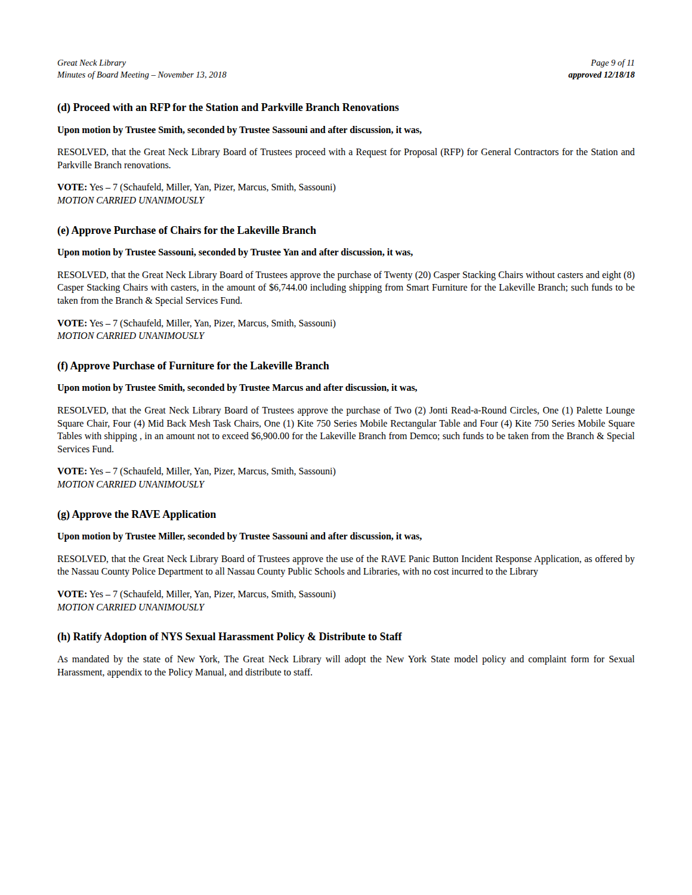Great Neck Library
Minutes of Board Meeting – November 13, 2018
Page 9 of 11
approved 12/18/18
(d) Proceed with an RFP for the Station and Parkville Branch Renovations
Upon motion by Trustee Smith, seconded by Trustee Sassouni and after discussion, it was,
RESOLVED, that the Great Neck Library Board of Trustees proceed with a Request for Proposal (RFP) for General Contractors for the Station and Parkville Branch renovations.
VOTE: Yes – 7 (Schaufeld, Miller, Yan, Pizer, Marcus, Smith, Sassouni)
MOTION CARRIED UNANIMOUSLY
(e) Approve Purchase of Chairs for the Lakeville Branch
Upon motion by Trustee Sassouni, seconded by Trustee Yan and after discussion, it was,
RESOLVED, that the Great Neck Library Board of Trustees approve the purchase of Twenty (20) Casper Stacking Chairs without casters and eight (8) Casper Stacking Chairs with casters, in the amount of $6,744.00 including shipping from Smart Furniture for the Lakeville Branch; such funds to be taken from the Branch & Special Services Fund.
VOTE: Yes – 7 (Schaufeld, Miller, Yan, Pizer, Marcus, Smith, Sassouni)
MOTION CARRIED UNANIMOUSLY
(f) Approve Purchase of Furniture for the Lakeville Branch
Upon motion by Trustee Smith, seconded by Trustee Marcus and after discussion, it was,
RESOLVED, that the Great Neck Library Board of Trustees approve the purchase of Two (2) Jonti Read-a-Round Circles, One (1) Palette Lounge Square Chair, Four (4) Mid Back Mesh Task Chairs, One (1) Kite 750 Series Mobile Rectangular Table and Four (4) Kite 750 Series Mobile Square Tables with shipping , in an amount not to exceed $6,900.00 for the Lakeville Branch from Demco; such funds to be taken from the Branch & Special Services Fund.
VOTE: Yes – 7 (Schaufeld, Miller, Yan, Pizer, Marcus, Smith, Sassouni)
MOTION CARRIED UNANIMOUSLY
(g) Approve the RAVE Application
Upon motion by Trustee Miller, seconded by Trustee Sassouni and after discussion, it was,
RESOLVED, that the Great Neck Library Board of Trustees approve the use of the RAVE Panic Button Incident Response Application, as offered by the Nassau County Police Department to all Nassau County Public Schools and Libraries, with no cost incurred to the Library
VOTE: Yes – 7 (Schaufeld, Miller, Yan, Pizer, Marcus, Smith, Sassouni)
MOTION CARRIED UNANIMOUSLY
(h) Ratify Adoption of NYS Sexual Harassment Policy & Distribute to Staff
As mandated by the state of New York, The Great Neck Library will adopt the New York State model policy and complaint form for Sexual Harassment, appendix to the Policy Manual, and distribute to staff.